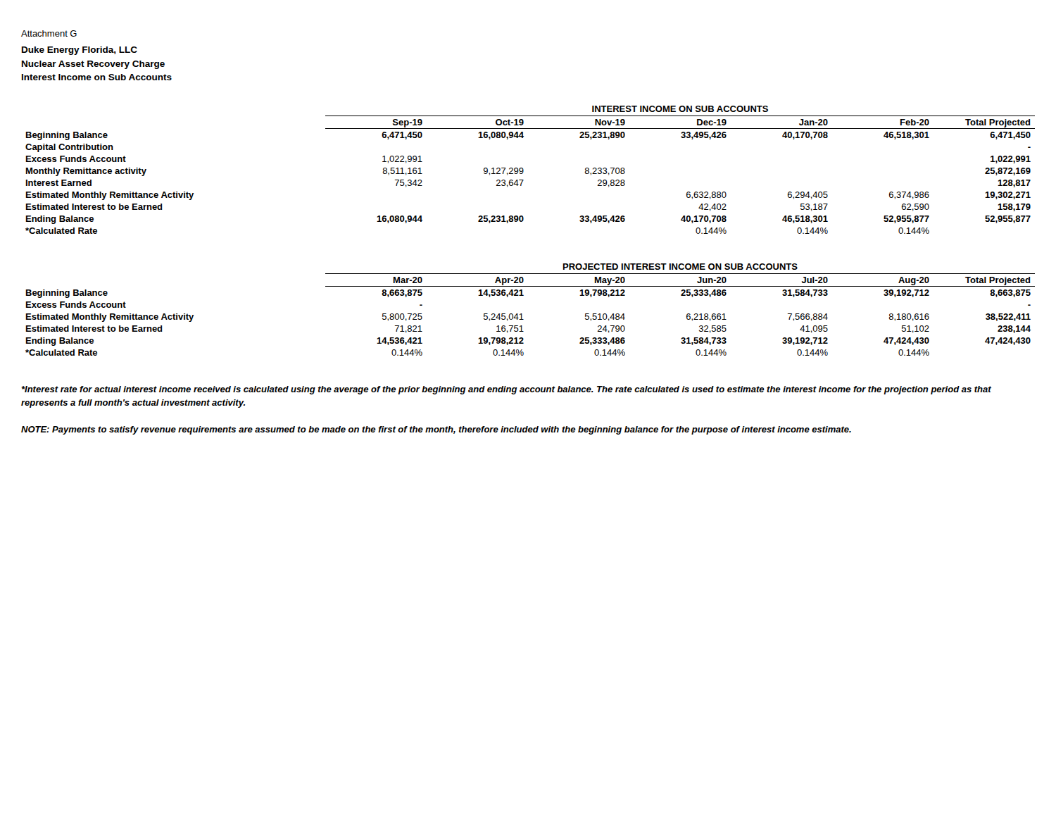Attachment G
Duke Energy Florida, LLC
Nuclear Asset Recovery Charge
Interest Income on Sub Accounts
| | INTEREST INCOME ON SUB ACCOUNTS |
| | Sep-19 | Oct-19 | Nov-19 | Dec-19 | Jan-20 | Feb-20 | Total Projected |
| Beginning Balance | 6,471,450 | 16,080,944 | 25,231,890 | 33,495,426 | 40,170,708 | 46,518,301 | 6,471,450 |
| Capital Contribution | | | | | | | - |
| Excess Funds Account | 1,022,991 | | | | | | 1,022,991 |
| Monthly Remittance activity | 8,511,161 | 9,127,299 | 8,233,708 | | | | 25,872,169 |
| Interest Earned | 75,342 | 23,647 | 29,828 | | | | 128,817 |
| Estimated Monthly Remittance Activity | | | | 6,632,880 | 6,294,405 | 6,374,986 | 19,302,271 |
| Estimated Interest to be Earned | | | | 42,402 | 53,187 | 62,590 | 158,179 |
| Ending Balance | 16,080,944 | 25,231,890 | 33,495,426 | 40,170,708 | 46,518,301 | 52,955,877 | 52,955,877 |
| *Calculated Rate | | | | 0.144% | 0.144% | 0.144% | |
| | PROJECTED INTEREST INCOME ON SUB ACCOUNTS |
| | Mar-20 | Apr-20 | May-20 | Jun-20 | Jul-20 | Aug-20 | Total Projected |
| Beginning Balance | 8,663,875 | 14,536,421 | 19,798,212 | 25,333,486 | 31,584,733 | 39,192,712 | 8,663,875 |
| Excess Funds Account | - | | | | | | - |
| Estimated Monthly Remittance Activity | 5,800,725 | 5,245,041 | 5,510,484 | 6,218,661 | 7,566,884 | 8,180,616 | 38,522,411 |
| Estimated Interest to be Earned | 71,821 | 16,751 | 24,790 | 32,585 | 41,095 | 51,102 | 238,144 |
| Ending Balance | 14,536,421 | 19,798,212 | 25,333,486 | 31,584,733 | 39,192,712 | 47,424,430 | 47,424,430 |
| *Calculated Rate | 0.144% | 0.144% | 0.144% | 0.144% | 0.144% | 0.144% | |
*Interest rate for actual interest income received is calculated using the average of the prior beginning and ending account balance. The rate calculated is used to estimate the interest income for the projection period as that represents a full month's actual investment activity.
NOTE: Payments to satisfy revenue requirements are assumed to be made on the first of the month, therefore included with the beginning balance for the purpose of interest income estimate.